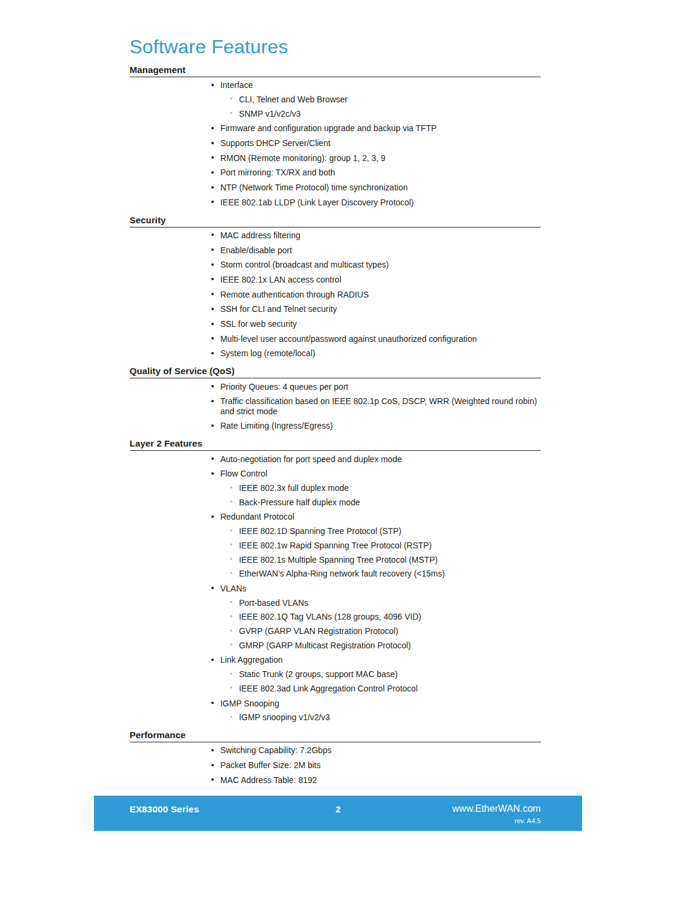Software Features
Management
Interface
CLI, Telnet and Web Browser
SNMP v1/v2c/v3
Firmware and configuration upgrade and backup via TFTP
Supports DHCP Server/Client
RMON (Remote monitoring): group 1, 2, 3, 9
Port mirroring: TX/RX and both
NTP (Network Time Protocol) time synchronization
IEEE 802.1ab LLDP (Link Layer Discovery Protocol)
Security
MAC address filtering
Enable/disable port
Storm control (broadcast and multicast types)
IEEE 802.1x LAN access control
Remote authentication through RADIUS
SSH for CLI and Telnet security
SSL for web security
Multi-level user account/password against unauthorized configuration
System log (remote/local)
Quality of Service (QoS)
Priority Queues: 4 queues per port
Traffic classification based on IEEE 802.1p CoS, DSCP, WRR (Weighted round robin) and strict mode
Rate Limiting (Ingress/Egress)
Layer 2 Features
Auto-negotiation for port speed and duplex mode
Flow Control
IEEE 802.3x full duplex mode
Back-Pressure half duplex mode
Redundant Protocol
IEEE 802.1D Spanning Tree Protocol (STP)
IEEE 802.1w Rapid Spanning Tree Protocol (RSTP)
IEEE 802.1s Multiple Spanning Tree Protocol (MSTP)
EtherWAN’s Alpha-Ring network fault recovery (<15ms)
VLANs
Port-based VLANs
IEEE 802.1Q Tag VLANs (128 groups, 4096 VID)
GVRP (GARP VLAN Registration Protocol)
GMRP (GARP Multicast Registration Protocol)
Link Aggregation
Static Trunk (2 groups, support MAC base)
IEEE 802.3ad Link Aggregation Control Protocol
IGMP Snooping
IGMP snooping v1/v2/v3
Performance
Switching Capability: 7.2Gbps
Packet Buffer Size: 2M bits
MAC Address Table: 8192
EX83000 Series
2
www.EtherWAN.com
rev. A4.5